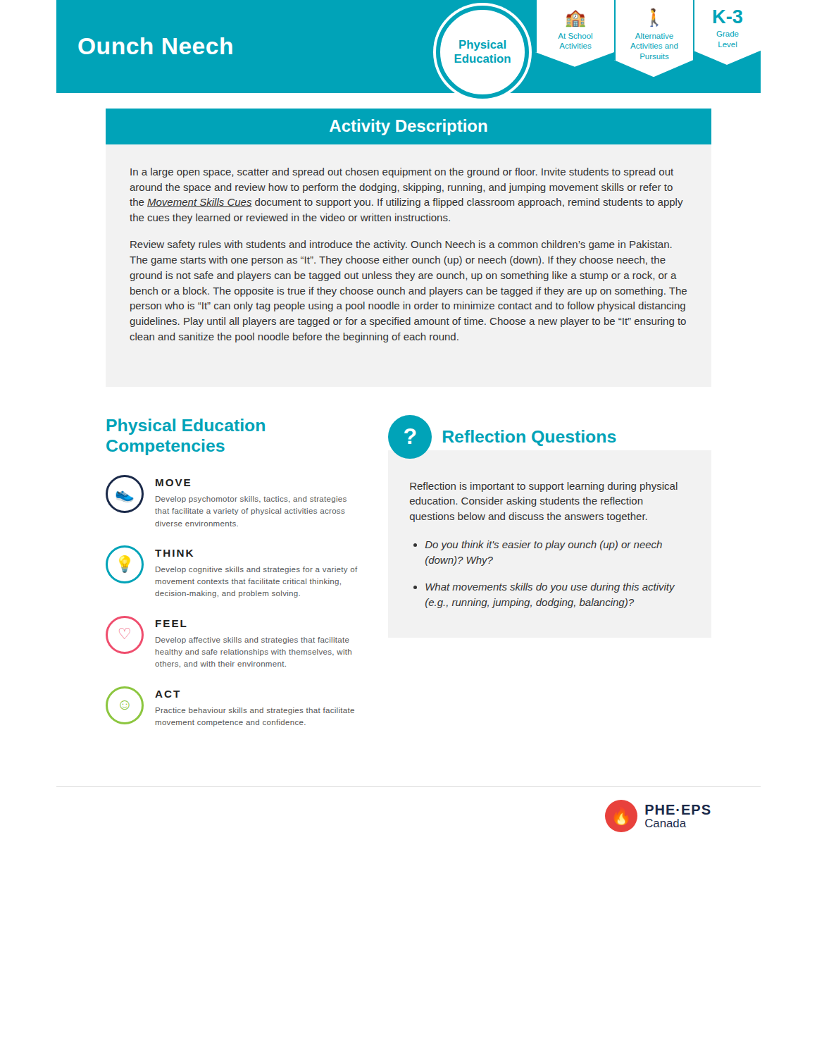Ounch Neech
Physical
Education
🏫 At School
Activities
🚶 Alternative
Activities and
Pursuits
K-3 Grade
Level
Activity Description
In a large open space, scatter and spread out chosen equipment on the ground or floor. Invite students to spread out around the space and review how to perform the dodging, skipping, running, and jumping movement skills or refer to the Movement Skills Cues document to support you. If utilizing a flipped classroom approach, remind students to apply the cues they learned or reviewed in the video or written instructions.
Review safety rules with students and introduce the activity. Ounch Neech is a common children’s game in Pakistan. The game starts with one person as “It”. They choose either ounch (up) or neech (down). If they choose neech, the ground is not safe and players can be tagged out unless they are ounch, up on something like a stump or a rock, or a bench or a block. The opposite is true if they choose ounch and players can be tagged if they are up on something. The person who is “It” can only tag people using a pool noodle in order to minimize contact and to follow physical distancing guidelines. Play until all players are tagged or for a specified amount of time. Choose a new player to be “It” ensuring to clean and sanitize the pool noodle before the beginning of each round.
Physical Education
Competencies
👟
MOVE
Develop psychomotor skills, tactics, and strategies that facilitate a variety of physical activities across diverse environments.
💡
THINK
Develop cognitive skills and strategies for a variety of movement contexts that facilitate critical thinking, decision-making, and problem solving.
♡
FEEL
Develop affective skills and strategies that facilitate healthy and safe relationships with themselves, with others, and with their environment.
☺
ACT
Practice behaviour skills and strategies that facilitate movement competence and confidence.
?
Reflection Questions
Reflection is important to support learning during physical education. Consider asking students the reflection questions below and discuss the answers together.
Do you think it's easier to play ounch (up) or neech (down)? Why?
What movements skills do you use during this activity (e.g., running, jumping, dodging, balancing)?
🔥
PHE·EPS
Canada